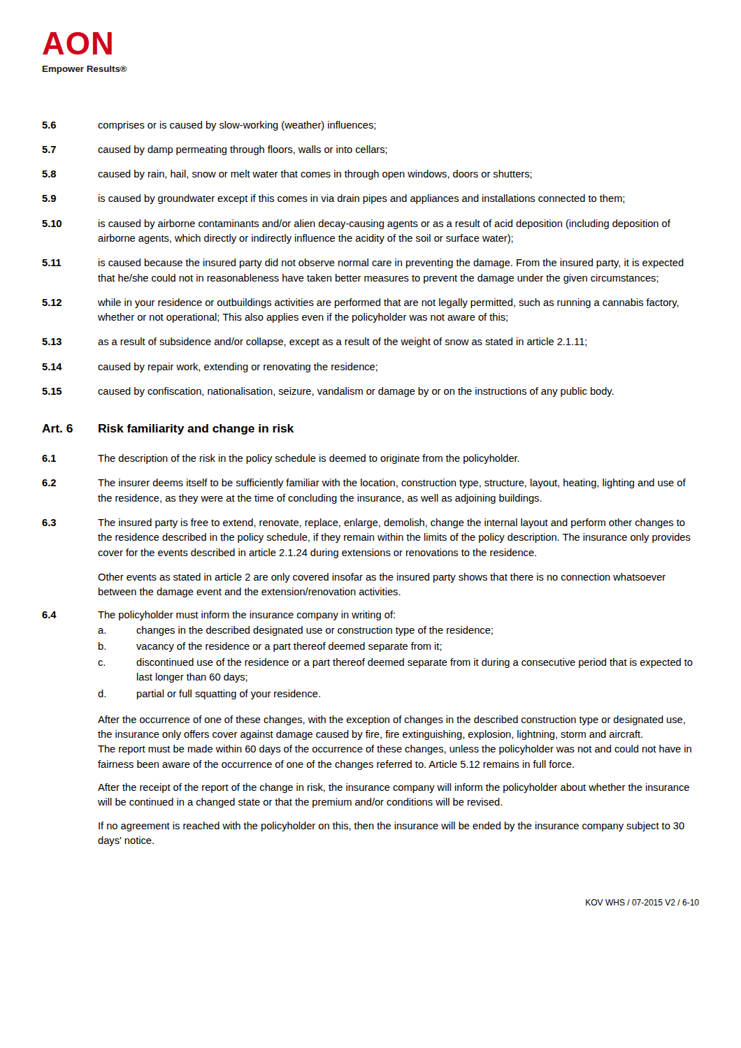AON
Empower Results®
5.6
comprises or is caused by slow-working (weather) influences;
5.7
caused by damp permeating through floors, walls or into cellars;
5.8
caused by rain, hail, snow or melt water that comes in through open windows, doors or shutters;
5.9
is caused by groundwater except if this comes in via drain pipes and appliances and installations connected to them;
5.10
is caused by airborne contaminants and/or alien decay-causing agents or as a result of acid deposition (including deposition of airborne agents, which directly or indirectly influence the acidity of the soil or surface water);
5.11
is caused because the insured party did not observe normal care in preventing the damage. From the insured party, it is expected that he/she could not in reasonableness have taken better measures to prevent the damage under the given circumstances;
5.12
while in your residence or outbuildings activities are performed that are not legally permitted, such as running a cannabis factory, whether or not operational; This also applies even if the policyholder was not aware of this;
5.13
as a result of subsidence and/or collapse, except as a result of the weight of snow as stated in article 2.1.11;
5.14
caused by repair work, extending or renovating the residence;
5.15
caused by confiscation, nationalisation, seizure, vandalism or damage by or on the instructions of any public body.
Art. 6 Risk familiarity and change in risk
6.1
The description of the risk in the policy schedule is deemed to originate from the policyholder.
6.2
The insurer deems itself to be sufficiently familiar with the location, construction type, structure, layout, heating, lighting and use of the residence, as they were at the time of concluding the insurance, as well as adjoining buildings.
6.3
The insured party is free to extend, renovate, replace, enlarge, demolish, change the internal layout and perform other changes to the residence described in the policy schedule, if they remain within the limits of the policy description. The insurance only provides cover for the events described in article 2.1.24 during extensions or renovations to the residence.
Other events as stated in article 2 are only covered insofar as the insured party shows that there is no connection whatsoever between the damage event and the extension/renovation activities.
6.4
The policyholder must inform the insurance company in writing of:
a. changes in the described designated use or construction type of the residence;
b. vacancy of the residence or a part thereof deemed separate from it;
c. discontinued use of the residence or a part thereof deemed separate from it during a consecutive period that is expected to last longer than 60 days;
d. partial or full squatting of your residence.
After the occurrence of one of these changes, with the exception of changes in the described construction type or designated use, the insurance only offers cover against damage caused by fire, fire extinguishing, explosion, lightning, storm and aircraft.
The report must be made within 60 days of the occurrence of these changes, unless the policyholder was not and could not have in fairness been aware of the occurrence of one of the changes referred to. Article 5.12 remains in full force.
After the receipt of the report of the change in risk, the insurance company will inform the policyholder about whether the insurance will be continued in a changed state or that the premium and/or conditions will be revised.
If no agreement is reached with the policyholder on this, then the insurance will be ended by the insurance company subject to 30 days' notice.
KOV WHS / 07-2015 V2 / 6-10